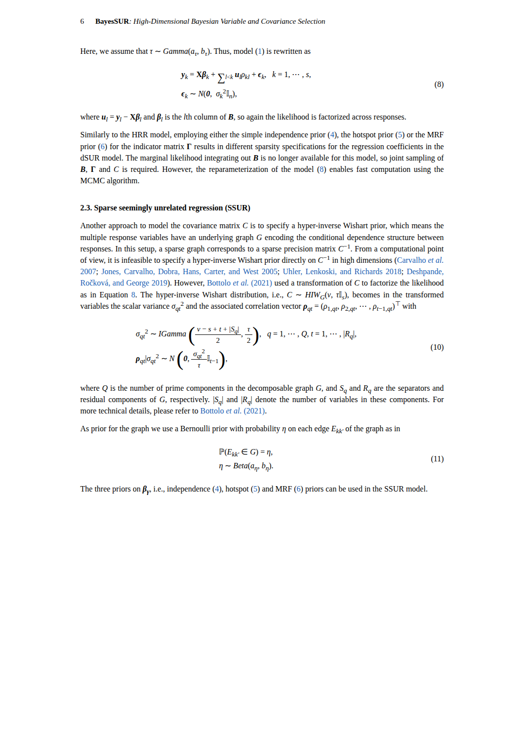6 BayesSUR: High-Dimensional Bayesian Variable and Covariance Selection
Here, we assume that τ ∼ Gamma(aτ, bτ). Thus, model (1) is rewritten as
yk = Xβk + ∑l<k ulρkl + ϵk, k = 1, ⋯ , s, ϵk ∼ N(0, σk2𝕀n),
(8)
where ul = yl − Xβl and βl is the lth column of B, so again the likelihood is factorized across responses.
Similarly to the HRR model, employing either the simple independence prior (4), the hotspot prior (5) or the MRF prior (6) for the indicator matrix Γ results in different sparsity specifications for the regression coefficients in the dSUR model. The marginal likelihood integrating out B is no longer available for this model, so joint sampling of B, Γ and C is required. However, the reparameterization of the model (8) enables fast computation using the MCMC algorithm.
2.3. Sparse seemingly unrelated regression (SSUR)
Another approach to model the covariance matrix C is to specify a hyper-inverse Wishart prior, which means the multiple response variables have an underlying graph G encoding the conditional dependence structure between responses. In this setup, a sparse graph corresponds to a sparse precision matrix C−1. From a computational point of view, it is infeasible to specify a hyper-inverse Wishart prior directly on C−1 in high dimensions (Carvalho et al. 2007; Jones, Carvalho, Dobra, Hans, Carter, and West 2005; Uhler, Lenkoski, and Richards 2018; Deshpande, Ročková, and George 2019). However, Bottolo et al. (2021) used a transformation of C to factorize the likelihood as in Equation 8. The hyper-inverse Wishart distribution, i.e., C ∼ HIWG(ν, τ𝕀s), becomes in the transformed variables the scalar variance σqt2 and the associated correlation vector ρqt = (ρ1,qt, ρ2,qt, ⋯ , ρt−1,qt)⊤ with
σqt2 ∼ IG amma (ν − s + t + |Sq|2, τ 2), q = 1, ⋯ , Q, t = 1, ⋯ , |Rq|, ρqt|σqt2 ∼ N (0, σqt2 τ 𝕀t−1),
(10)
where Q is the number of prime components in the decomposable graph G, and Sq and Rq are the separators and residual components of G, respectively. |Sq| and |Rq| denote the number of variables in these components. For more technical details, please refer to Bottolo et al. (2021).
As prior for the graph we use a Bernoulli prior with probability η on each edge Ekk′ of the graph as in
ℙ(Ekk′ ∈ G) = η, η ∼ Beta(aη, bη).
(11)
The three priors on βγ, i.e., independence (4), hotspot (5) and MRF (6) priors can be used in the SSUR model.